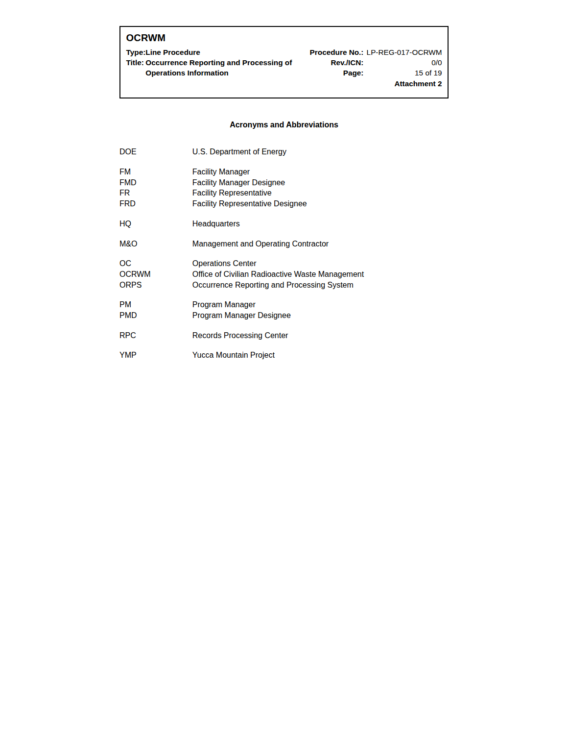OCRWM
| / Type: / Line Procedure / / Title: / Occurrence Reporting and Processing of Operations Information / | / Procedure No.: / LP-REG-017-OCRWM / / Rev./ICN: / 0/0 / / Page: / 15 of 19 / Attachment 2 |
Acronyms and Abbreviations
| DOE | U.S. Department of Energy |
| FM | Facility Manager |
| FMD | Facility Manager Designee |
| FR | Facility Representative |
| FRD | Facility Representative Designee |
| HQ | Headquarters |
| M&O | Management and Operating Contractor |
| OC | Operations Center |
| OCRWM | Office of Civilian Radioactive Waste Management |
| ORPS | Occurrence Reporting and Processing System |
| PM | Program Manager |
| PMD | Program Manager Designee |
| RPC | Records Processing Center |
| YMP | Yucca Mountain Project |